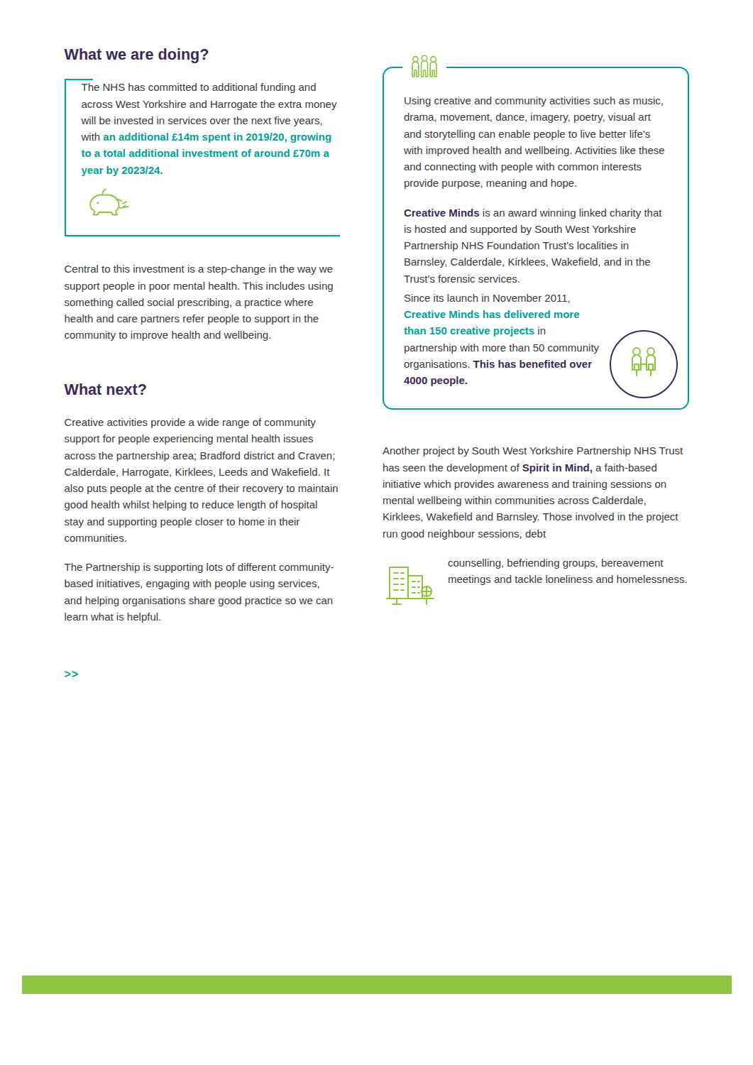What we are doing?
The NHS has committed to additional funding and across West Yorkshire and Harrogate the extra money will be invested in services over the next five years, with an additional £14m spent in 2019/20, growing to a total additional investment of around £70m a year by 2023/24.
Central to this investment is a step-change in the way we support people in poor mental health. This includes using something called social prescribing, a practice where health and care partners refer people to support in the community to improve health and wellbeing.
What next?
Creative activities provide a wide range of community support for people experiencing mental health issues across the partnership area; Bradford district and Craven; Calderdale, Harrogate, Kirklees, Leeds and Wakefield. It also puts people at the centre of their recovery to maintain good health whilst helping to reduce length of hospital stay and supporting people closer to home in their communities.
The Partnership is supporting lots of different community-based initiatives, engaging with people using services, and helping organisations share good practice so we can learn what is helpful.
Using creative and community activities such as music, drama, movement, dance, imagery, poetry, visual art and storytelling can enable people to live better life's with improved health and wellbeing. Activities like these and connecting with people with common interests provide purpose, meaning and hope.
Creative Minds is an award winning linked charity that is hosted and supported by South West Yorkshire Partnership NHS Foundation Trust's localities in Barnsley, Calderdale, Kirklees, Wakefield, and in the Trust's forensic services.
Since its launch in November 2011, Creative Minds has delivered more than 150 creative projects in partnership with more than 50 community organisations. This has benefited over 4000 people.
Another project by South West Yorkshire Partnership NHS Trust has seen the development of Spirit in Mind, a faith-based initiative which provides awareness and training sessions on mental wellbeing within communities across Calderdale, Kirklees, Wakefield and Barnsley. Those involved in the project run good neighbour sessions, debt
counselling, befriending groups, bereavement meetings and tackle loneliness and homelessness.
>>